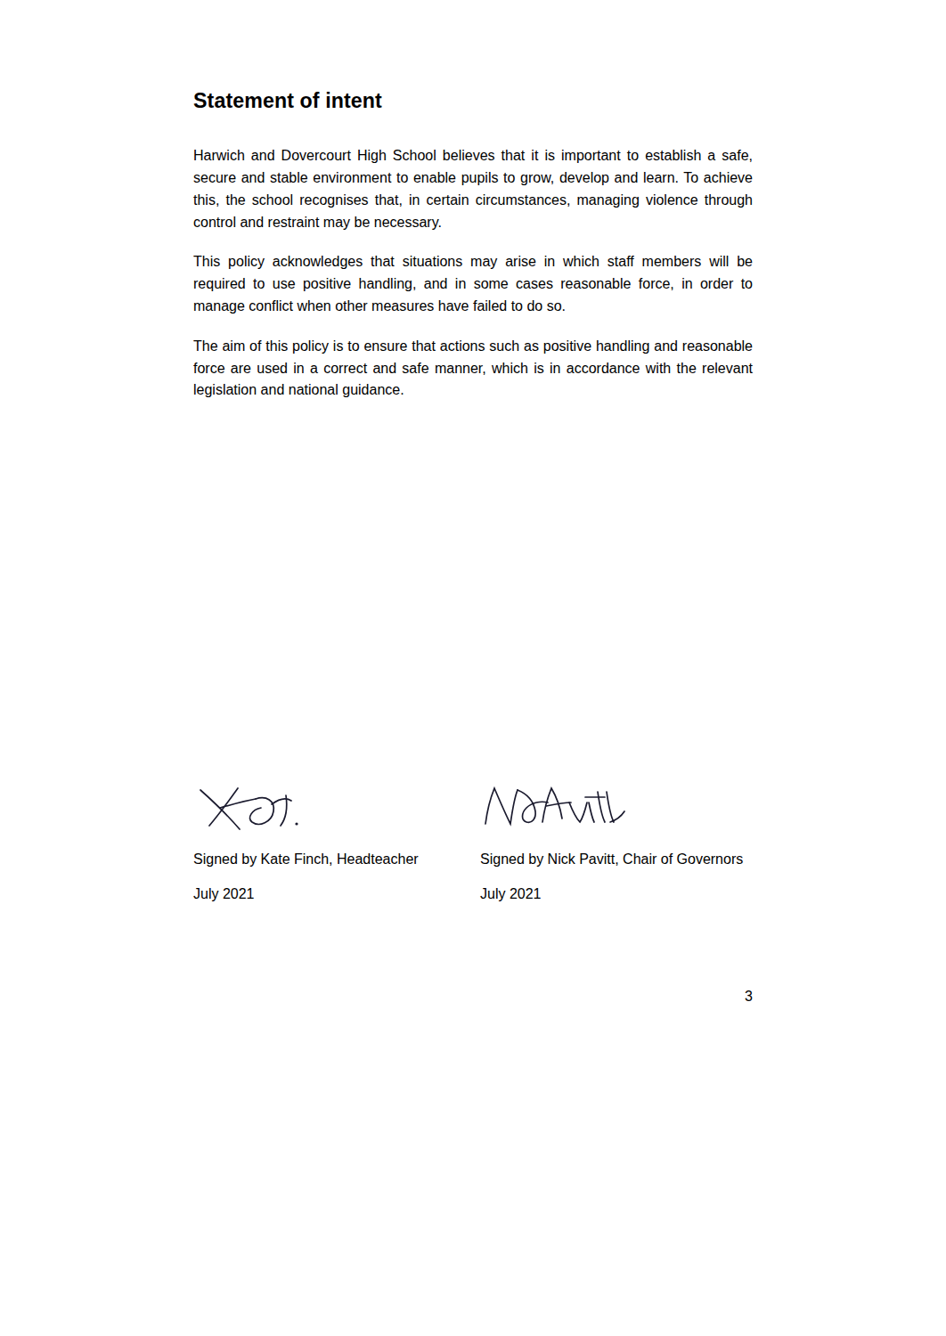Statement of intent
Harwich and Dovercourt High School believes that it is important to establish a safe, secure and stable environment to enable pupils to grow, develop and learn. To achieve this, the school recognises that, in certain circumstances, managing violence through control and restraint may be necessary.
This policy acknowledges that situations may arise in which staff members will be required to use positive handling, and in some cases reasonable force, in order to manage conflict when other measures have failed to do so.
The aim of this policy is to ensure that actions such as positive handling and reasonable force are used in a correct and safe manner, which is in accordance with the relevant legislation and national guidance.
Signed by Kate Finch, Headteacher
July 2021
Signed by Nick Pavitt, Chair of Governors
July 2021
3